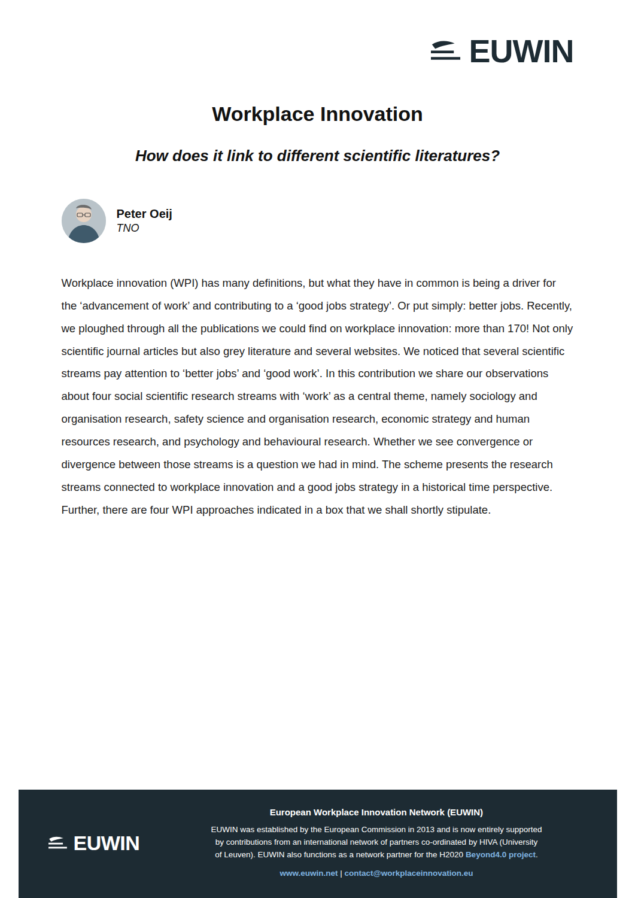EUWIN
Workplace Innovation
How does it link to different scientific literatures?
Peter Oeij
TNO
Workplace innovation (WPI) has many definitions, but what they have in common is being a driver for the ‘advancement of work’ and contributing to a ‘good jobs strategy’. Or put simply: better jobs. Recently, we ploughed through all the publications we could find on workplace innovation: more than 170! Not only scientific journal articles but also grey literature and several websites. We noticed that several scientific streams pay attention to ‘better jobs’ and ‘good work’. In this contribution we share our observations about four social scientific research streams with ‘work’ as a central theme, namely sociology and organisation research, safety science and organisation research, economic strategy and human resources research, and psychology and behavioural research. Whether we see convergence or divergence between those streams is a question we had in mind. The scheme presents the research streams connected to workplace innovation and a good jobs strategy in a historical time perspective. Further, there are four WPI approaches indicated in a box that we shall shortly stipulate.
EUWIN
European Workplace Innovation Network (EUWIN)
EUWIN was established by the European Commission in 2013 and is now entirely supported
by contributions from an international network of partners co-ordinated by HIVA (University
of Leuven). EUWIN also functions as a network partner for the H2020 Beyond4.0 project.
www.euwin.net | contact@workplaceinnovation.eu